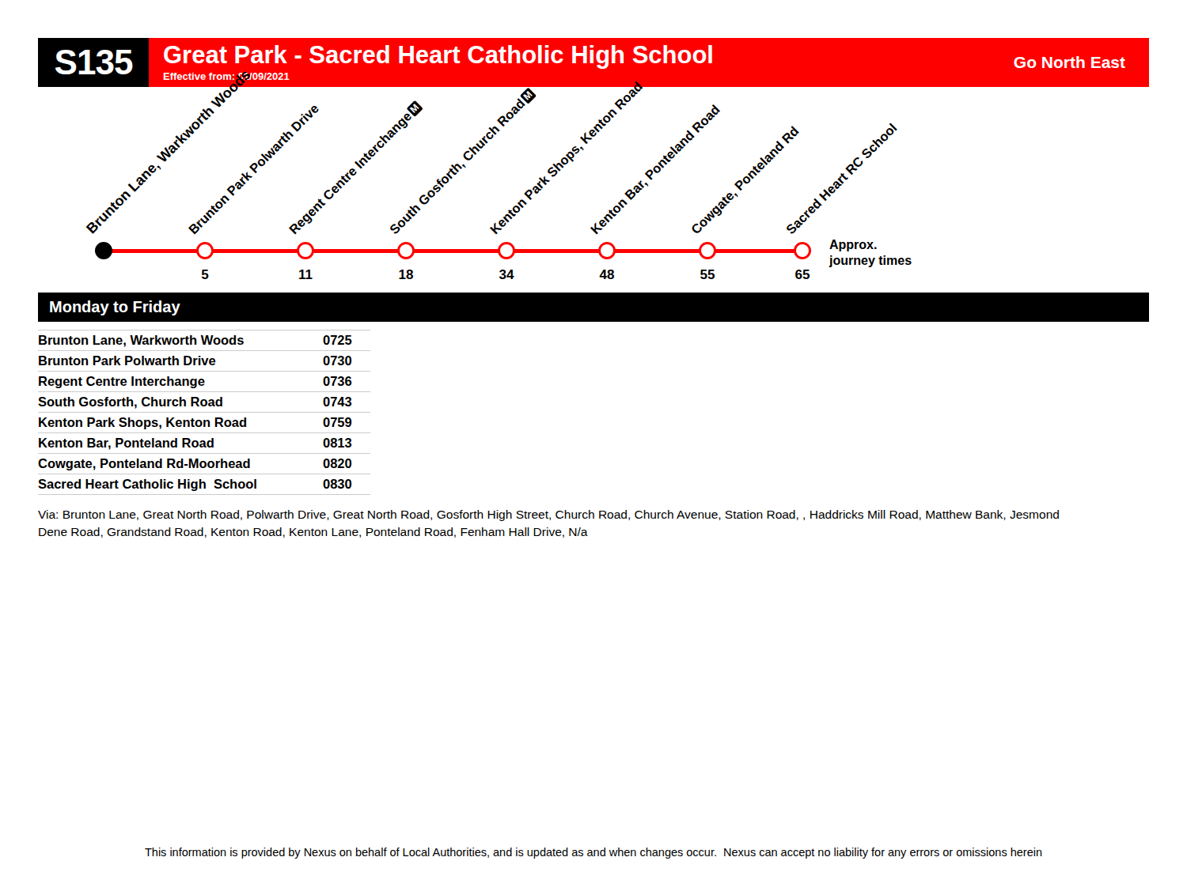S135
Great Park - Sacred Heart Catholic High School
Effective from: 01/09/2021
Go North East
Brunton Lane, Warkworth Woods
Brunton Park Polwarth Drive
Regent Centre InterchangeM
South Gosforth, Church RoadM
Kenton Park Shops, Kenton Road
Kenton Bar, Ponteland Road
Cowgate, Ponteland Rd
Sacred Heart RC School
5
11
18
34
48
55
65
Approx.
journey times
Monday to Friday
| Brunton Lane, Warkworth Woods | 0725 |
| Brunton Park Polwarth Drive | 0730 |
| Regent Centre Interchange | 0736 |
| South Gosforth, Church Road | 0743 |
| Kenton Park Shops, Kenton Road | 0759 |
| Kenton Bar, Ponteland Road | 0813 |
| Cowgate, Ponteland Rd-Moorhead | 0820 |
| Sacred Heart Catholic High School | 0830 |
Via: Brunton Lane, Great North Road, Polwarth Drive, Great North Road, Gosforth High Street, Church Road, Church Avenue, Station Road, , Haddricks Mill Road, Matthew Bank, Jesmond Dene Road, Grandstand Road, Kenton Road, Kenton Lane, Ponteland Road, Fenham Hall Drive, N/a
This information is provided by Nexus on behalf of Local Authorities, and is updated as and when changes occur. Nexus can accept no liability for any errors or omissions herein